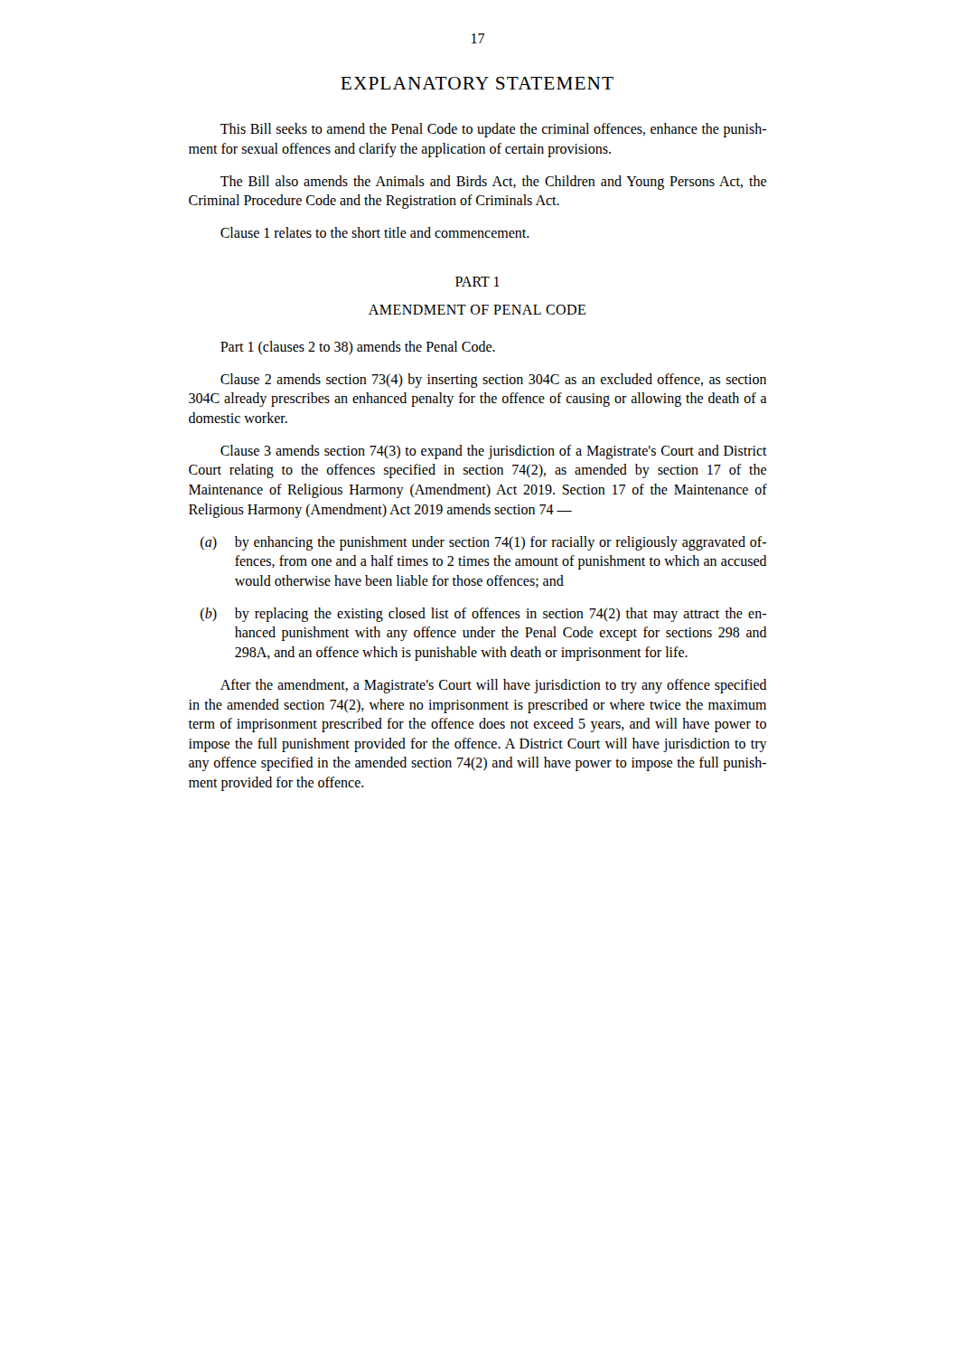17
EXPLANATORY STATEMENT
This Bill seeks to amend the Penal Code to update the criminal offences, enhance the punishment for sexual offences and clarify the application of certain provisions.
The Bill also amends the Animals and Birds Act, the Children and Young Persons Act, the Criminal Procedure Code and the Registration of Criminals Act.
Clause 1 relates to the short title and commencement.
PART 1
AMENDMENT OF PENAL CODE
Part 1 (clauses 2 to 38) amends the Penal Code.
Clause 2 amends section 73(4) by inserting section 304C as an excluded offence, as section 304C already prescribes an enhanced penalty for the offence of causing or allowing the death of a domestic worker.
Clause 3 amends section 74(3) to expand the jurisdiction of a Magistrate's Court and District Court relating to the offences specified in section 74(2), as amended by section 17 of the Maintenance of Religious Harmony (Amendment) Act 2019. Section 17 of the Maintenance of Religious Harmony (Amendment) Act 2019 amends section 74 —
(a) by enhancing the punishment under section 74(1) for racially or religiously aggravated offences, from one and a half times to 2 times the amount of punishment to which an accused would otherwise have been liable for those offences; and
(b) by replacing the existing closed list of offences in section 74(2) that may attract the enhanced punishment with any offence under the Penal Code except for sections 298 and 298A, and an offence which is punishable with death or imprisonment for life.
After the amendment, a Magistrate's Court will have jurisdiction to try any offence specified in the amended section 74(2), where no imprisonment is prescribed or where twice the maximum term of imprisonment prescribed for the offence does not exceed 5 years, and will have power to impose the full punishment provided for the offence. A District Court will have jurisdiction to try any offence specified in the amended section 74(2) and will have power to impose the full punishment provided for the offence.